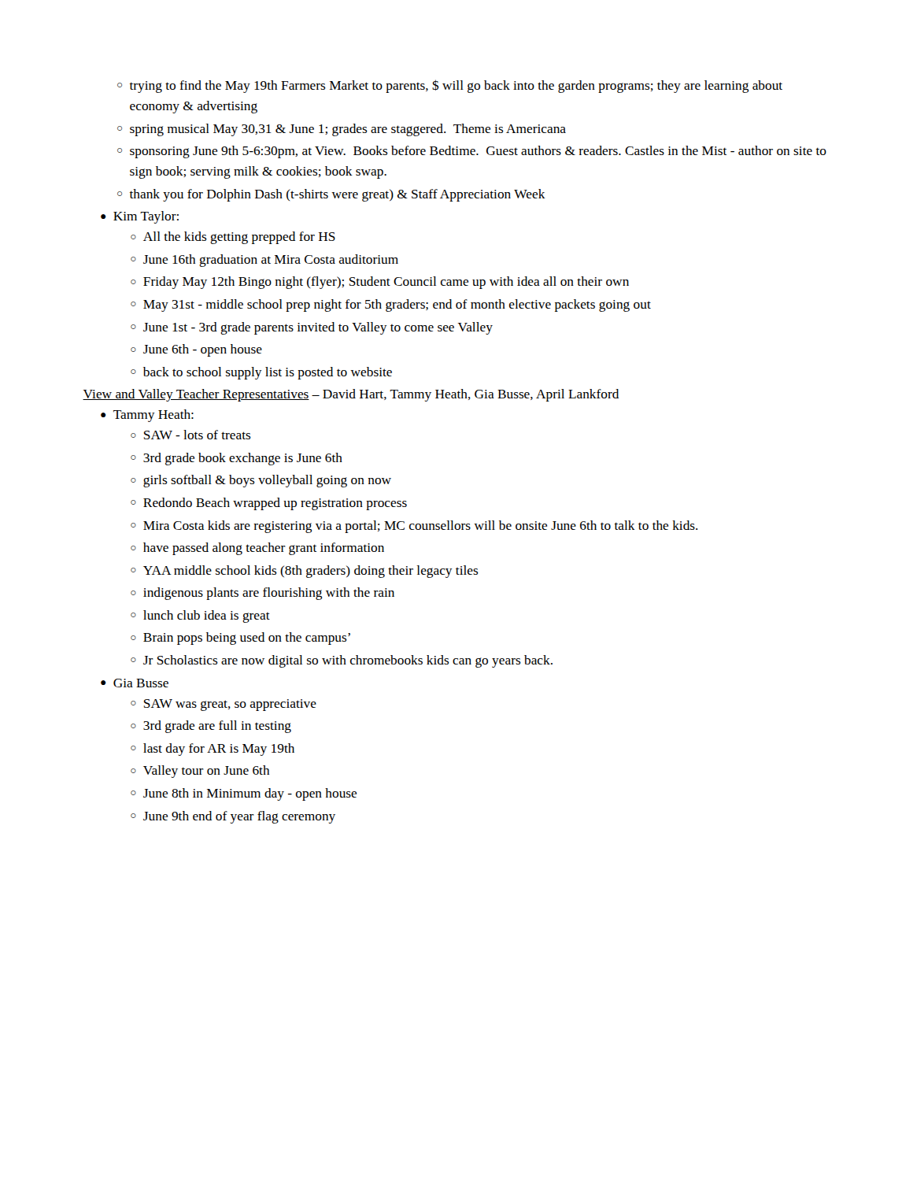trying to find the May 19th Farmers Market to parents, $ will go back into the garden programs; they are learning about economy & advertising
spring musical May 30,31 & June 1; grades are staggered. Theme is Americana
sponsoring June 9th 5-6:30pm, at View. Books before Bedtime. Guest authors & readers. Castles in the Mist - author on site to sign book; serving milk & cookies; book swap.
thank you for Dolphin Dash (t-shirts were great) & Staff Appreciation Week
Kim Taylor:
All the kids getting prepped for HS
June 16th graduation at Mira Costa auditorium
Friday May 12th Bingo night (flyer); Student Council came up with idea all on their own
May 31st - middle school prep night for 5th graders; end of month elective packets going out
June 1st - 3rd grade parents invited to Valley to come see Valley
June 6th - open house
back to school supply list is posted to website
View and Valley Teacher Representatives – David Hart, Tammy Heath, Gia Busse, April Lankford
Tammy Heath:
SAW - lots of treats
3rd grade book exchange is June 6th
girls softball & boys volleyball going on now
Redondo Beach wrapped up registration process
Mira Costa kids are registering via a portal; MC counsellors will be onsite June 6th to talk to the kids.
have passed along teacher grant information
YAA middle school kids (8th graders) doing their legacy tiles
indigenous plants are flourishing with the rain
lunch club idea is great
Brain pops being used on the campus’
Jr Scholastics are now digital so with chromebooks kids can go years back.
Gia Busse
SAW was great, so appreciative
3rd grade are full in testing
last day for AR is May 19th
Valley tour on June 6th
June 8th in Minimum day - open house
June 9th end of year flag ceremony